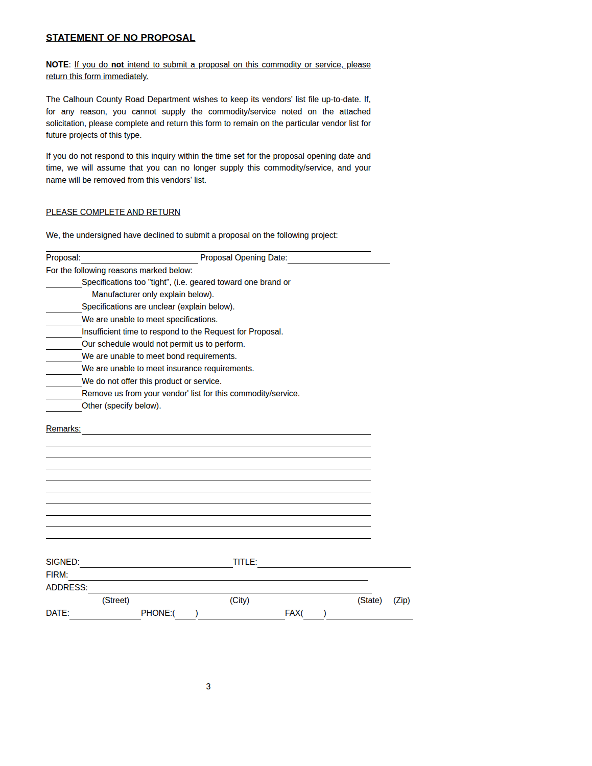STATEMENT OF NO PROPOSAL
NOTE: If you do not intend to submit a proposal on this commodity or service, please return this form immediately.
The Calhoun County Road Department wishes to keep its vendors' list file up-to-date. If, for any reason, you cannot supply the commodity/service noted on the attached solicitation, please complete and return this form to remain on the particular vendor list for future projects of this type.
If you do not respond to this inquiry within the time set for the proposal opening date and time, we will assume that you can no longer supply this commodity/service, and your name will be removed from this vendors' list.
PLEASE COMPLETE AND RETURN
We, the undersigned have declined to submit a proposal on the following project:
Proposal: Proposal Opening Date:
For the following reasons marked below:
Specifications too "tight", (i.e. geared toward one brand or
Manufacturer only explain below).
Specifications are unclear (explain below).
We are unable to meet specifications.
Insufficient time to respond to the Request for Proposal.
Our schedule would not permit us to perform.
We are unable to meet bond requirements.
We are unable to meet insurance requirements.
We do not offer this product or service.
Remove us from your vendor' list for this commodity/service.
Other (specify below).
Remarks:
SIGNED: TITLE:
FIRM:
ADDRESS:
(Street)(City)(State)(Zip)
DATE: PHONE:( ) FAX( )
3